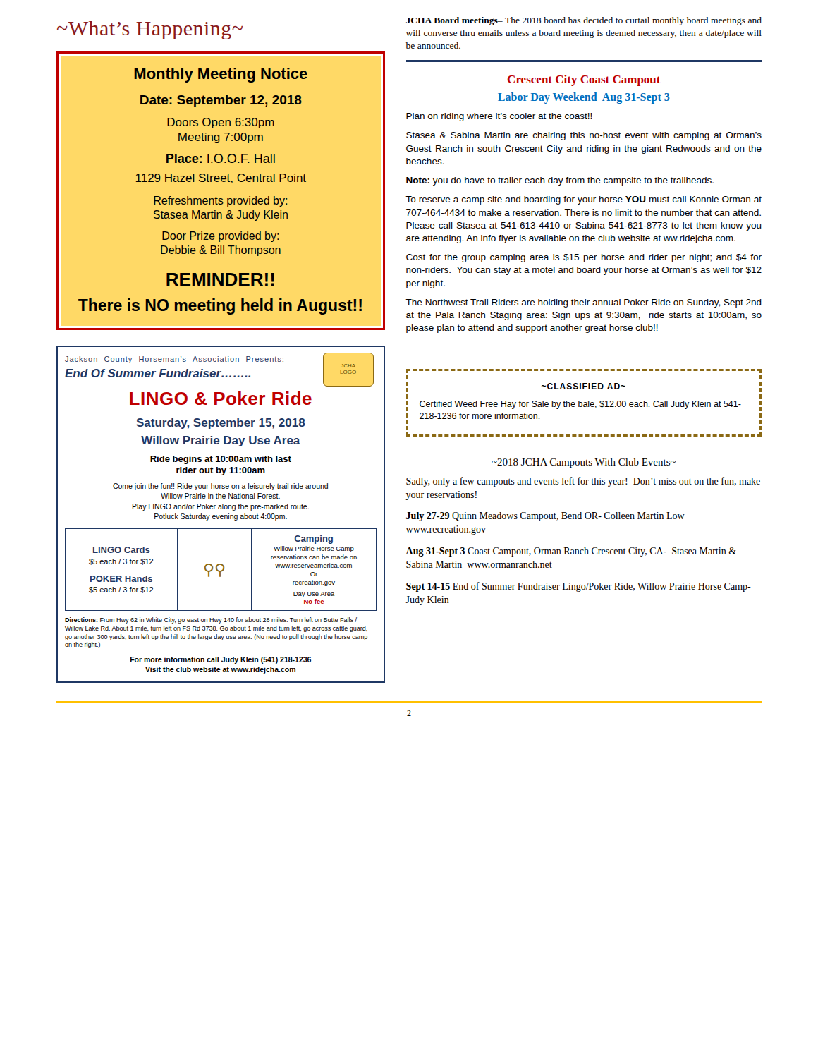~What’s Happening~
Monthly Meeting Notice
Date: September 12, 2018
Doors Open 6:30pm
Meeting 7:00pm
Place: I.O.O.F. Hall
1129 Hazel Street, Central Point
Refreshments provided by:
Stasea Martin & Judy Klein
Door Prize provided by:
Debbie & Bill Thompson
REMINDER!!
There is NO meeting held in August!!
JCHA
LOGO
Jackson County Horseman’s Association Presents:
End Of Summer Fundraiser……..
LINGO & Poker Ride
Saturday, September 15, 2018
Willow Prairie Day Use Area
Ride begins at 10:00am with last
rider out by 11:00am
Come join the fun!! Ride your horse on a leisurely trail ride around
Willow Prairie in the National Forest.
Play LINGO and/or Poker along the pre-marked route.
Potluck Saturday evening about 4:00pm.
| LINGO Cards $5 each / 3 for $12 POKER Hands $5 each / 3 for $12 | ⚲⚲ | Camping Willow Prairie Horse Camp reservations can be made on www.reserveamerica.com Or recreation.gov Day Use Area No fee |
Directions: From Hwy 62 in White City, go east on Hwy 140 for about 28 miles. Turn left on Butte Falls / Willow Lake Rd. About 1 mile, turn left on FS Rd 3738. Go about 1 mile and turn left, go across cattle guard, go another 300 yards, turn left up the hill to the large day use area. (No need to pull through the horse camp on the right.)
For more information call Judy Klein (541) 218-1236
Visit the club website at www.ridejcha.com
JCHA Board meetings– The 2018 board has decided to curtail monthly board meetings and will converse thru emails unless a board meeting is deemed necessary, then a date/place will be announced.
Crescent City Coast Campout
Labor Day Weekend Aug 31-Sept 3
Plan on riding where it’s cooler at the coast!!
Stasea & Sabina Martin are chairing this no-host event with camping at Orman’s Guest Ranch in south Crescent City and riding in the giant Redwoods and on the beaches.
Note: you do have to trailer each day from the campsite to the trailheads.
To reserve a camp site and boarding for your horse YOU must call Konnie Orman at 707-464-4434 to make a reservation. There is no limit to the number that can attend. Please call Stasea at 541-613-4410 or Sabina 541-621-8773 to let them know you are attending. An info flyer is available on the club website at ww.ridejcha.com.
Cost for the group camping area is $15 per horse and rider per night; and $4 for non-riders. You can stay at a motel and board your horse at Orman’s as well for $12 per night.
The Northwest Trail Riders are holding their annual Poker Ride on Sunday, Sept 2nd at the Pala Ranch Staging area: Sign ups at 9:30am, ride starts at 10:00am, so please plan to attend and support another great horse club!!
~CLASSIFIED AD~
Certified Weed Free Hay for Sale by the bale, $12.00 each. Call Judy Klein at 541-218-1236 for more information.
~2018 JCHA Campouts With Club Events~
Sadly, only a few campouts and events left for this year! Don’t miss out on the fun, make your reservations!
July 27-29 Quinn Meadows Campout, Bend OR- Colleen Martin Low www.recreation.gov
Aug 31-Sept 3 Coast Campout, Orman Ranch Crescent City, CA- Stasea Martin & Sabina Martin www.ormanranch.net
Sept 14-15 End of Summer Fundraiser Lingo/Poker Ride, Willow Prairie Horse Camp- Judy Klein
2